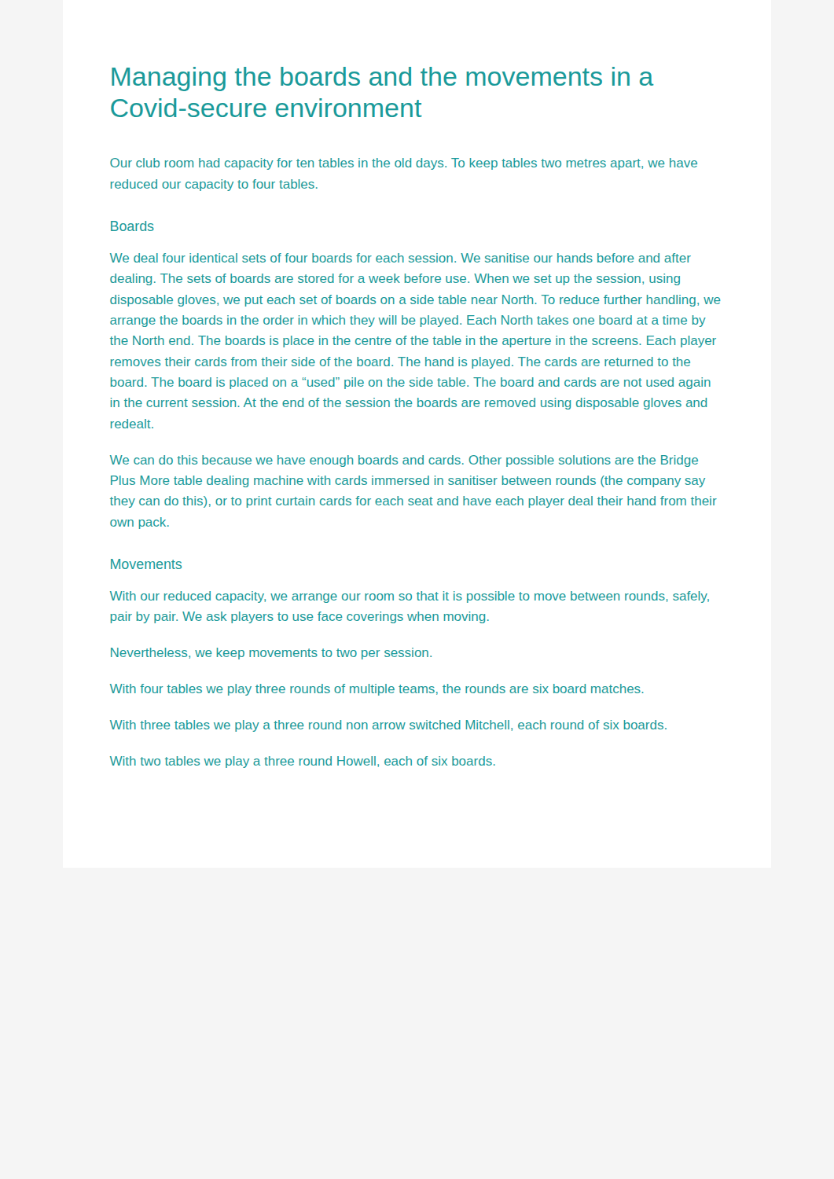Managing the boards and the movements in a Covid-secure environment
Our club room had capacity for ten tables in the old days. To keep tables two metres apart, we have reduced our capacity to four tables.
Boards
We deal four identical sets of four boards for each session. We sanitise our hands before and after dealing. The sets of boards are stored for a week before use. When we set up the session, using disposable gloves, we put each set of boards on a side table near North. To reduce further handling, we arrange the boards in the order in which they will be played. Each North takes one board at a time by the North end. The boards is place in the centre of the table in the aperture in the screens. Each player removes their cards from their side of the board. The hand is played. The cards are returned to the board. The board is placed on a “used” pile on the side table. The board and cards are not used again in the current session. At the end of the session the boards are removed using disposable gloves and redealt.
We can do this because we have enough boards and cards. Other possible solutions are the Bridge Plus More table dealing machine with cards immersed in sanitiser between rounds (the company say they can do this), or to print curtain cards for each seat and have each player deal their hand from their own pack.
Movements
With our reduced capacity, we arrange our room so that it is possible to move between rounds, safely, pair by pair. We ask players to use face coverings when moving.
Nevertheless, we keep movements to two per session.
With four tables we play three rounds of multiple teams, the rounds are six board matches.
With three tables we play a three round non arrow switched Mitchell, each round of six boards.
With two tables we play a three round Howell, each of six boards.